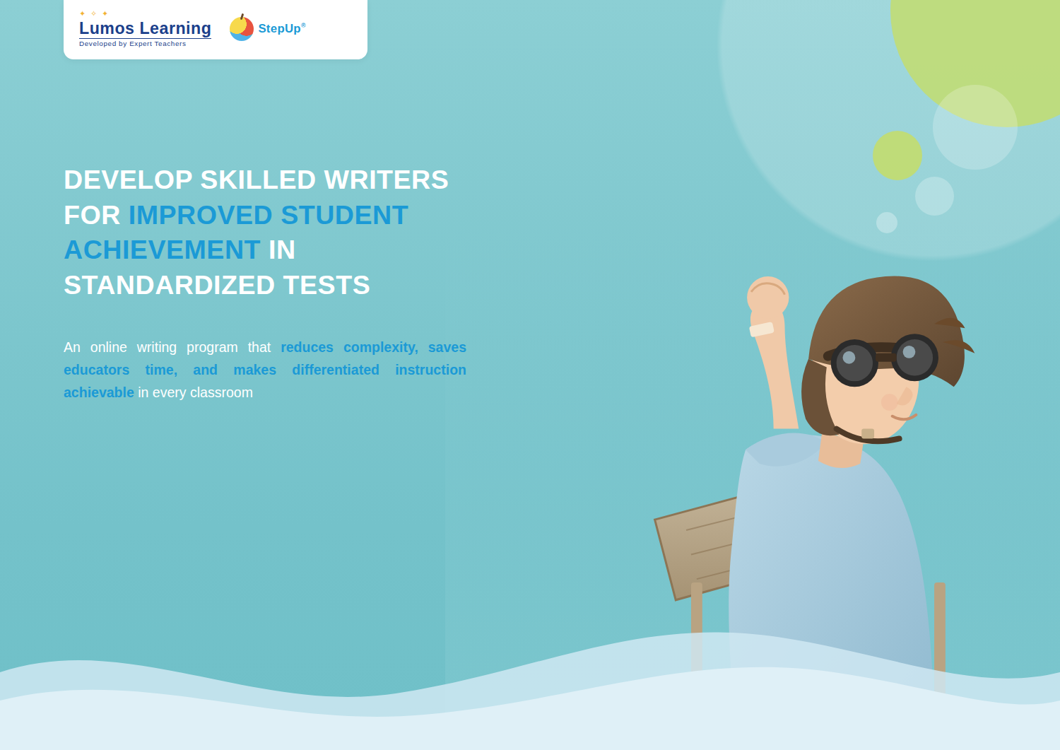✦ ✧ ✦ Lumos Learning Developed by Expert Teachers
StepUp®
Develop Skilled Writers
for Improved Student
Achievement in
Standardized Tests
An online writing program that reduces complexity, saves educators time, and makes differentiated instruction achievable in every classroom